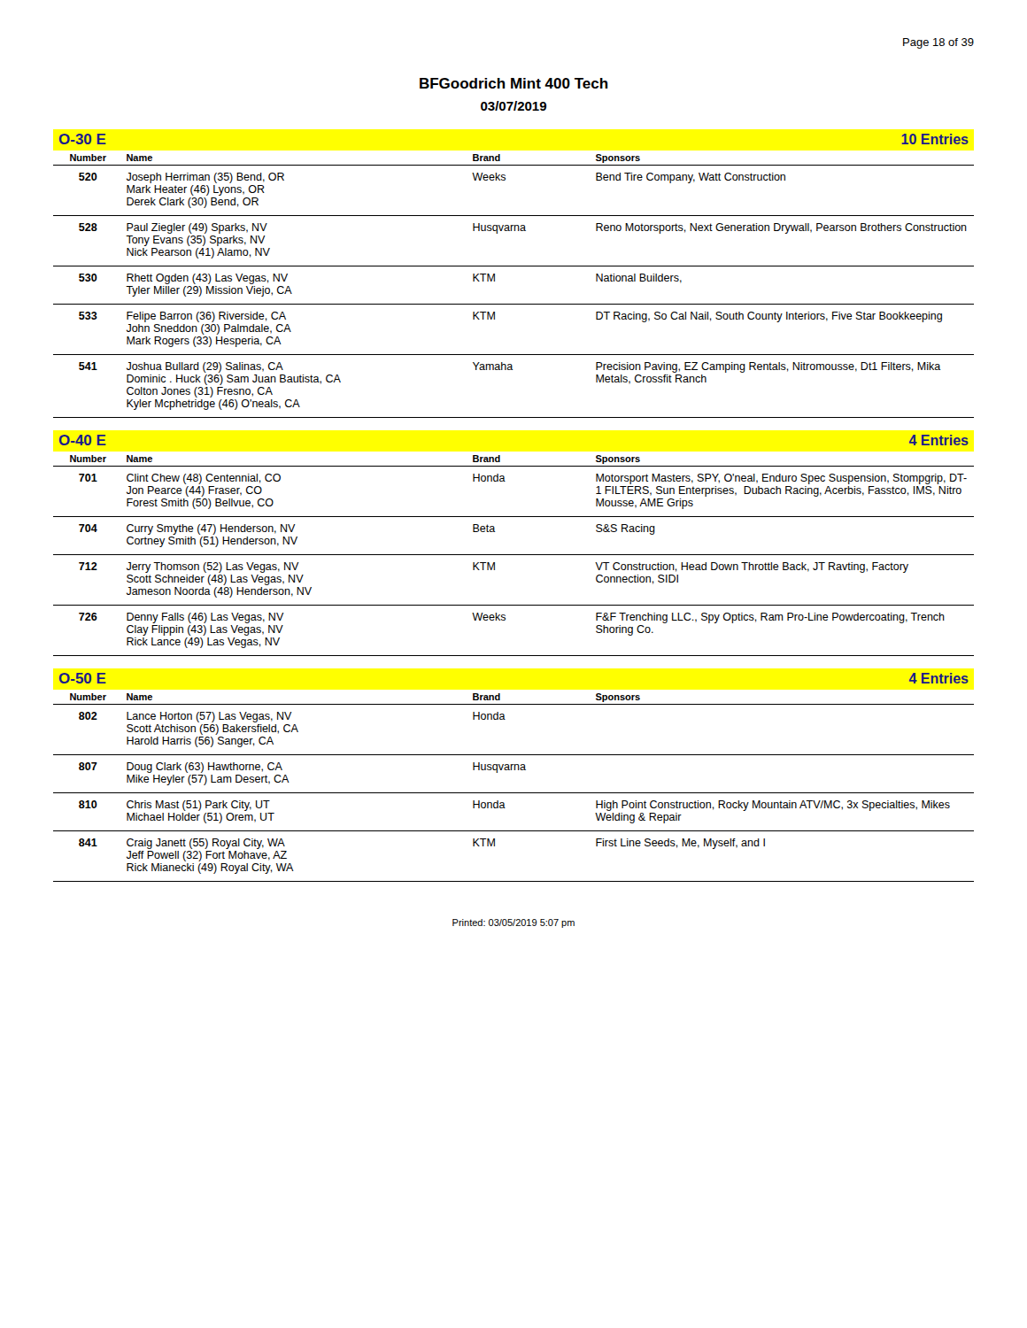Page 18 of 39
BFGoodrich Mint 400 Tech
03/07/2019
O-30 E 10 Entries
| Number | Name | Brand | Sponsors |
| --- | --- | --- | --- |
| 520 | Joseph Herriman (35) Bend, OR Mark Heater (46) Lyons, OR Derek Clark (30) Bend, OR | Weeks | Bend Tire Company, Watt Construction |
| 528 | Paul Ziegler (49) Sparks, NV Tony Evans (35) Sparks, NV Nick Pearson (41) Alamo, NV | Husqvarna | Reno Motorsports, Next Generation Drywall, Pearson Brothers Construction |
| 530 | Rhett Ogden (43) Las Vegas, NV Tyler Miller (29) Mission Viejo, CA | KTM | National Builders, |
| 533 | Felipe Barron (36) Riverside, CA John Sneddon (30) Palmdale, CA Mark Rogers (33) Hesperia, CA | KTM | DT Racing, So Cal Nail, South County Interiors, Five Star Bookkeeping |
| 541 | Joshua Bullard (29) Salinas, CA Dominic . Huck (36) Sam Juan Bautista, CA Colton Jones (31) Fresno, CA Kyler Mcphetridge (46) O'neals, CA | Yamaha | Precision Paving, EZ Camping Rentals, Nitromousse, Dt1 Filters, Mika Metals, Crossfit Ranch |
O-40 E 4 Entries
| Number | Name | Brand | Sponsors |
| --- | --- | --- | --- |
| 701 | Clint Chew (48) Centennial, CO Jon Pearce (44) Fraser, CO Forest Smith (50) Bellvue, CO | Honda | Motorsport Masters, SPY, O'neal, Enduro Spec Suspension, Stompgrip, DT-1 FILTERS, Sun Enterprises, Dubach Racing, Acerbis, Fasstco, IMS, Nitro Mousse, AME Grips |
| 704 | Curry Smythe (47) Henderson, NV Cortney Smith (51) Henderson, NV | Beta | S&S Racing |
| 712 | Jerry Thomson (52) Las Vegas, NV Scott Schneider (48) Las Vegas, NV Jameson Noorda (48) Henderson, NV | KTM | VT Construction, Head Down Throttle Back, JT Ravting, Factory Connection, SIDI |
| 726 | Denny Falls (46) Las Vegas, NV Clay Flippin (43) Las Vegas, NV Rick Lance (49) Las Vegas, NV | Weeks | F&F Trenching LLC., Spy Optics, Ram Pro-Line Powdercoating, Trench Shoring Co. |
O-50 E 4 Entries
| Number | Name | Brand | Sponsors |
| --- | --- | --- | --- |
| 802 | Lance Horton (57) Las Vegas, NV Scott Atchison (56) Bakersfield, CA Harold Harris (56) Sanger, CA | Honda | |
| 807 | Doug Clark (63) Hawthorne, CA Mike Heyler (57) Lam Desert, CA | Husqvarna | |
| 810 | Chris Mast (51) Park City, UT Michael Holder (51) Orem, UT | Honda | High Point Construction, Rocky Mountain ATV/MC, 3x Specialties, Mikes Welding & Repair |
| 841 | Craig Janett (55) Royal City, WA Jeff Powell (32) Fort Mohave, AZ Rick Mianecki (49) Royal City, WA | KTM | First Line Seeds, Me, Myself, and I |
Printed: 03/05/2019 5:07 pm